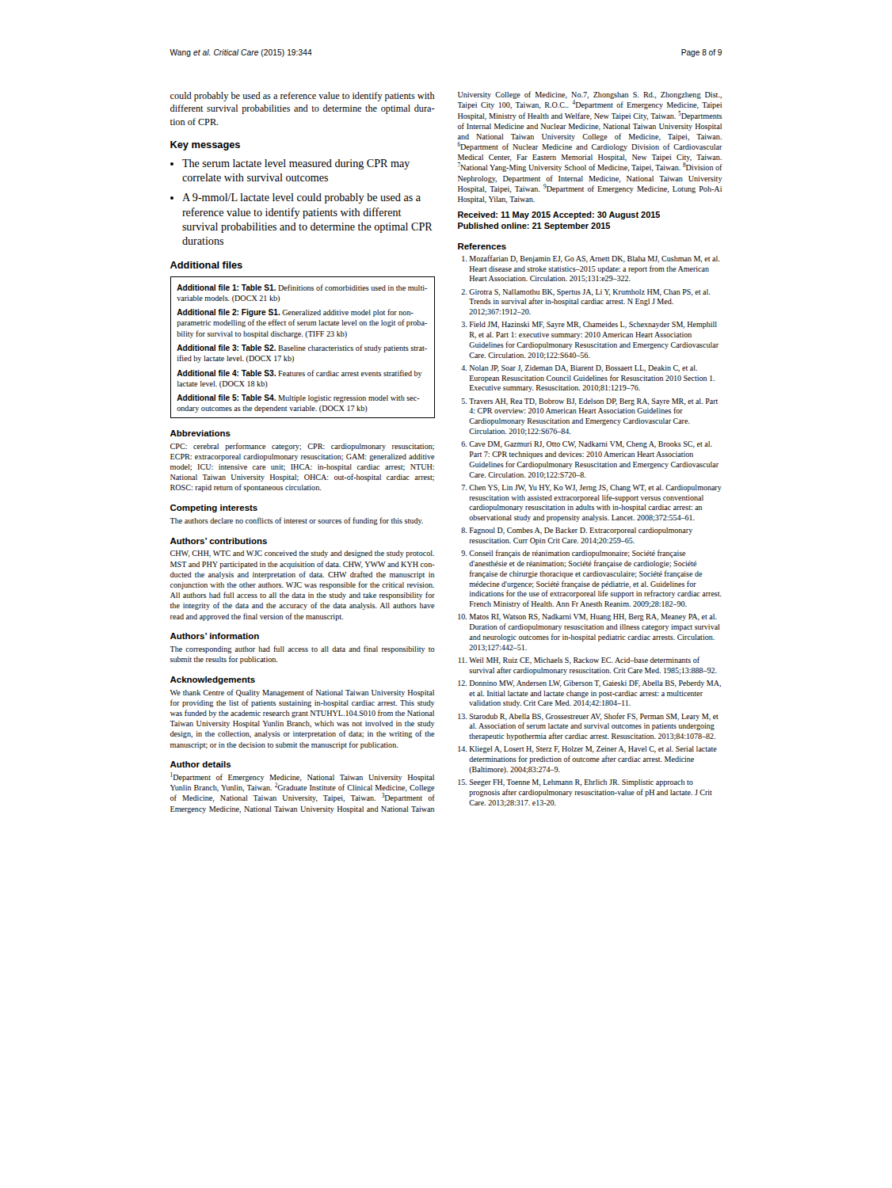Wang et al. Critical Care (2015) 19:344
Page 8 of 9
could probably be used as a reference value to identify patients with different survival probabilities and to determine the optimal duration of CPR.
Key messages
The serum lactate level measured during CPR may correlate with survival outcomes
A 9-mmol/L lactate level could probably be used as a reference value to identify patients with different survival probabilities and to determine the optimal CPR durations
Additional files
Additional file 1: Table S1. Definitions of comorbidities used in the multivariable models. (DOCX 21 kb)
Additional file 2: Figure S1. Generalized additive model plot for non-parametric modelling of the effect of serum lactate level on the logit of probability for survival to hospital discharge. (TIFF 23 kb)
Additional file 3: Table S2. Baseline characteristics of study patients stratified by lactate level. (DOCX 17 kb)
Additional file 4: Table S3. Features of cardiac arrest events stratified by lactate level. (DOCX 18 kb)
Additional file 5: Table S4. Multiple logistic regression model with secondary outcomes as the dependent variable. (DOCX 17 kb)
Abbreviations
CPC: cerebral performance category; CPR: cardiopulmonary resuscitation; ECPR: extracorporeal cardiopulmonary resuscitation; GAM: generalized additive model; ICU: intensive care unit; IHCA: in-hospital cardiac arrest; NTUH: National Taiwan University Hospital; OHCA: out-of-hospital cardiac arrest; ROSC: rapid return of spontaneous circulation.
Competing interests
The authors declare no conflicts of interest or sources of funding for this study.
Authors’ contributions
CHW, CHH, WTC and WJC conceived the study and designed the study protocol. MST and PHY participated in the acquisition of data. CHW, YWW and KYH conducted the analysis and interpretation of data. CHW drafted the manuscript in conjunction with the other authors. WJC was responsible for the critical revision. All authors had full access to all the data in the study and take responsibility for the integrity of the data and the accuracy of the data analysis. All authors have read and approved the final version of the manuscript.
Authors’ information
The corresponding author had full access to all data and final responsibility to submit the results for publication.
Acknowledgements
We thank Centre of Quality Management of National Taiwan University Hospital for providing the list of patients sustaining in-hospital cardiac arrest. This study was funded by the academic research grant NTUHYL.104.S010 from the National Taiwan University Hospital Yunlin Branch, which was not involved in the study design, in the collection, analysis or interpretation of data; in the writing of the manuscript; or in the decision to submit the manuscript for publication.
Author details
1Department of Emergency Medicine, National Taiwan University Hospital Yunlin Branch, Yunlin, Taiwan. 2Graduate Institute of Clinical Medicine, College of Medicine, National Taiwan University, Taipei, Taiwan. 3Department of Emergency Medicine, National Taiwan University Hospital and National Taiwan University College of Medicine, No.7, Zhongshan S. Rd., Zhongzheng Dist., Taipei City 100, Taiwan, R.O.C.. 4Department of Emergency Medicine, Taipei Hospital, Ministry of Health and Welfare, New Taipei City, Taiwan. 5Departments of Internal Medicine and Nuclear Medicine, National Taiwan University Hospital and National Taiwan University College of Medicine, Taipei, Taiwan. 6Department of Nuclear Medicine and Cardiology Division of Cardiovascular Medical Center, Far Eastern Memorial Hospital, New Taipei City, Taiwan. 7National Yang-Ming University School of Medicine, Taipei, Taiwan. 8Division of Nephrology, Department of Internal Medicine, National Taiwan University Hospital, Taipei, Taiwan. 9Department of Emergency Medicine, Lotung Poh-Ai Hospital, Yilan, Taiwan.
Received: 11 May 2015 Accepted: 30 August 2015
Published online: 21 September 2015
References
Mozaffarian D, Benjamin EJ, Go AS, Arnett DK, Blaha MJ, Cushman M, et al. Heart disease and stroke statistics–2015 update: a report from the American Heart Association. Circulation. 2015;131:e29–322.
Girotra S, Nallamothu BK, Spertus JA, Li Y, Krumholz HM, Chan PS, et al. Trends in survival after in-hospital cardiac arrest. N Engl J Med. 2012;367:1912–20.
Field JM, Hazinski MF, Sayre MR, Chameides L, Schexnayder SM, Hemphill R, et al. Part 1: executive summary: 2010 American Heart Association Guidelines for Cardiopulmonary Resuscitation and Emergency Cardiovascular Care. Circulation. 2010;122:S640–56.
Nolan JP, Soar J, Zideman DA, Biarent D, Bossaert LL, Deakin C, et al. European Resuscitation Council Guidelines for Resuscitation 2010 Section 1. Executive summary. Resuscitation. 2010;81:1219–76.
Travers AH, Rea TD, Bobrow BJ, Edelson DP, Berg RA, Sayre MR, et al. Part 4: CPR overview: 2010 American Heart Association Guidelines for Cardiopulmonary Resuscitation and Emergency Cardiovascular Care. Circulation. 2010;122:S676–84.
Cave DM, Gazmuri RJ, Otto CW, Nadkarni VM, Cheng A, Brooks SC, et al. Part 7: CPR techniques and devices: 2010 American Heart Association Guidelines for Cardiopulmonary Resuscitation and Emergency Cardiovascular Care. Circulation. 2010;122:S720–8.
Chen YS, Lin JW, Yu HY, Ko WJ, Jerng JS, Chang WT, et al. Cardiopulmonary resuscitation with assisted extracorporeal life-support versus conventional cardiopulmonary resuscitation in adults with in-hospital cardiac arrest: an observational study and propensity analysis. Lancet. 2008;372:554–61.
Fagnoul D, Combes A, De Backer D. Extracorporeal cardiopulmonary resuscitation. Curr Opin Crit Care. 2014;20:259–65.
Conseil français de réanimation cardiopulmonaire; Société française d'anesthésie et de réanimation; Société française de cardiologie; Société française de chirurgie thoracique et cardiovasculaire; Société française de médecine d'urgence; Société française de pédiatrie, et al. Guidelines for indications for the use of extracorporeal life support in refractory cardiac arrest. French Ministry of Health. Ann Fr Anesth Reanim. 2009;28:182–90.
Matos RI, Watson RS, Nadkarni VM, Huang HH, Berg RA, Meaney PA, et al. Duration of cardiopulmonary resuscitation and illness category impact survival and neurologic outcomes for in-hospital pediatric cardiac arrests. Circulation. 2013;127:442–51.
Weil MH, Ruiz CE, Michaels S, Rackow EC. Acid–base determinants of survival after cardiopulmonary resuscitation. Crit Care Med. 1985;13:888–92.
Donnino MW, Andersen LW, Giberson T, Gaieski DF, Abella BS, Peberdy MA, et al. Initial lactate and lactate change in post-cardiac arrest: a multicenter validation study. Crit Care Med. 2014;42:1804–11.
Starodub R, Abella BS, Grossestreuer AV, Shofer FS, Perman SM, Leary M, et al. Association of serum lactate and survival outcomes in patients undergoing therapeutic hypothermia after cardiac arrest. Resuscitation. 2013;84:1078–82.
Kliegel A, Losert H, Sterz F, Holzer M, Zeiner A, Havel C, et al. Serial lactate determinations for prediction of outcome after cardiac arrest. Medicine (Baltimore). 2004;83:274–9.
Seeger FH, Toenne M, Lehmann R, Ehrlich JR. Simplistic approach to prognosis after cardiopulmonary resuscitation-value of pH and lactate. J Crit Care. 2013;28:317. e13-20.